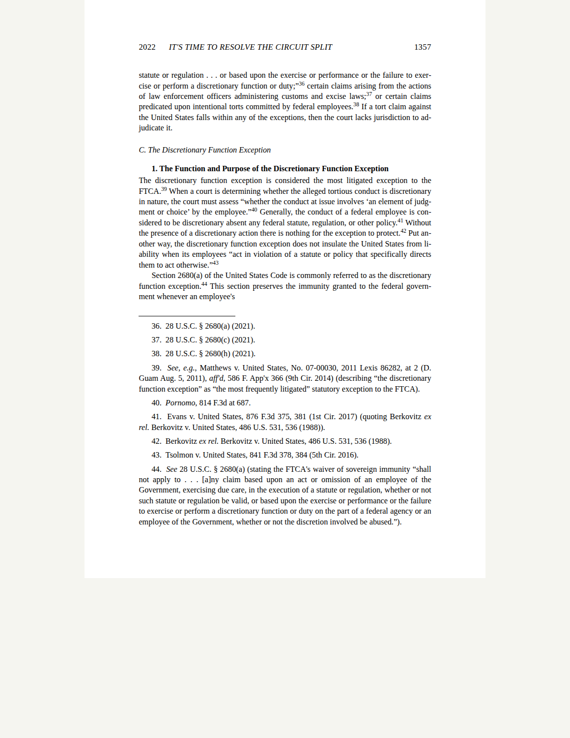2022 IT'S TIME TO RESOLVE THE CIRCUIT SPLIT 1357
statute or regulation . . . or based upon the exercise or performance or the failure to exercise or perform a discretionary function or duty;”36 certain claims arising from the actions of law enforcement officers administering customs and excise laws;37 or certain claims predicated upon intentional torts committed by federal employees.38 If a tort claim against the United States falls within any of the exceptions, then the court lacks jurisdiction to adjudicate it.
C. The Discretionary Function Exception
1. The Function and Purpose of the Discretionary Function Exception
The discretionary function exception is considered the most litigated exception to the FTCA.39 When a court is determining whether the alleged tortious conduct is discretionary in nature, the court must assess “whether the conduct at issue involves ‘an element of judgment or choice’ by the employee.”40 Generally, the conduct of a federal employee is considered to be discretionary absent any federal statute, regulation, or other policy.41 Without the presence of a discretionary action there is nothing for the exception to protect.42 Put another way, the discretionary function exception does not insulate the United States from liability when its employees “act in violation of a statute or policy that specifically directs them to act otherwise.”43
Section 2680(a) of the United States Code is commonly referred to as the discretionary function exception.44 This section preserves the immunity granted to the federal government whenever an employee's
36. 28 U.S.C. § 2680(a) (2021).
37. 28 U.S.C. § 2680(c) (2021).
38. 28 U.S.C. § 2680(h) (2021).
39. See, e.g., Matthews v. United States, No. 07-00030, 2011 Lexis 86282, at 2 (D. Guam Aug. 5, 2011), aff'd, 586 F. App'x 366 (9th Cir. 2014) (describing “the discretionary function exception” as “the most frequently litigated” statutory exception to the FTCA).
40. Pornomo, 814 F.3d at 687.
41. Evans v. United States, 876 F.3d 375, 381 (1st Cir. 2017) (quoting Berkovitz ex rel. Berkovitz v. United States, 486 U.S. 531, 536 (1988)).
42. Berkovitz ex rel. Berkovitz v. United States, 486 U.S. 531, 536 (1988).
43. Tsolmon v. United States, 841 F.3d 378, 384 (5th Cir. 2016).
44. See 28 U.S.C. § 2680(a) (stating the FTCA's waiver of sovereign immunity “shall not apply to . . . [a]ny claim based upon an act or omission of an employee of the Government, exercising due care, in the execution of a statute or regulation, whether or not such statute or regulation be valid, or based upon the exercise or performance or the failure to exercise or perform a discretionary function or duty on the part of a federal agency or an employee of the Government, whether or not the discretion involved be abused.”).